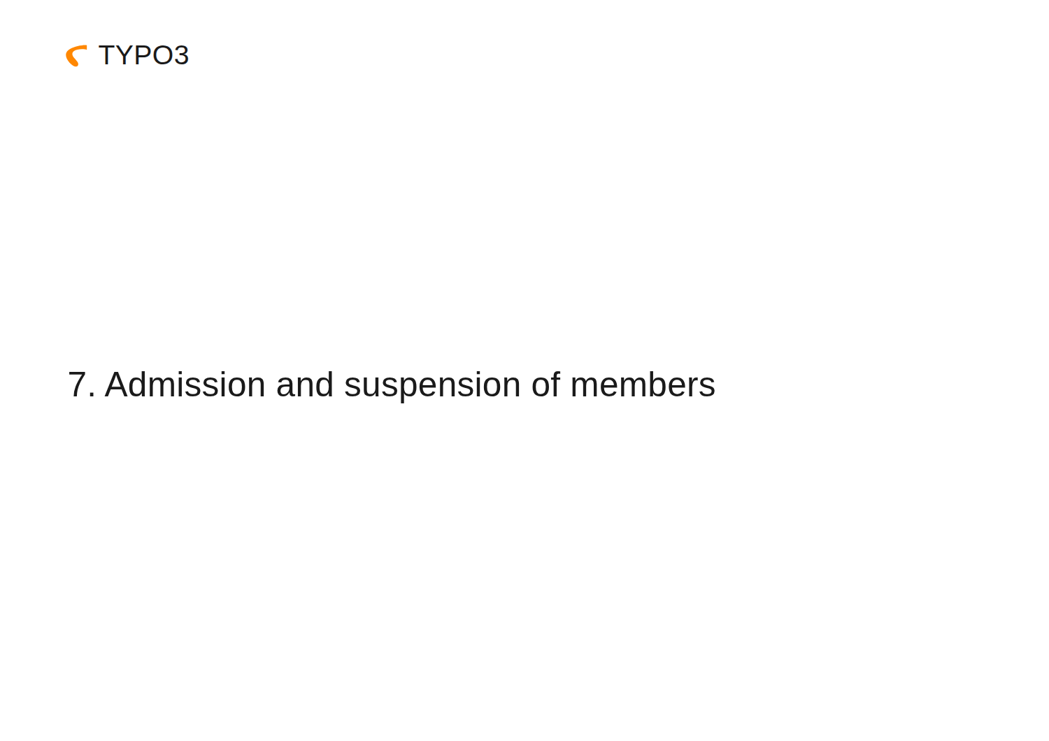TYPO3
7. Admission and suspension of members